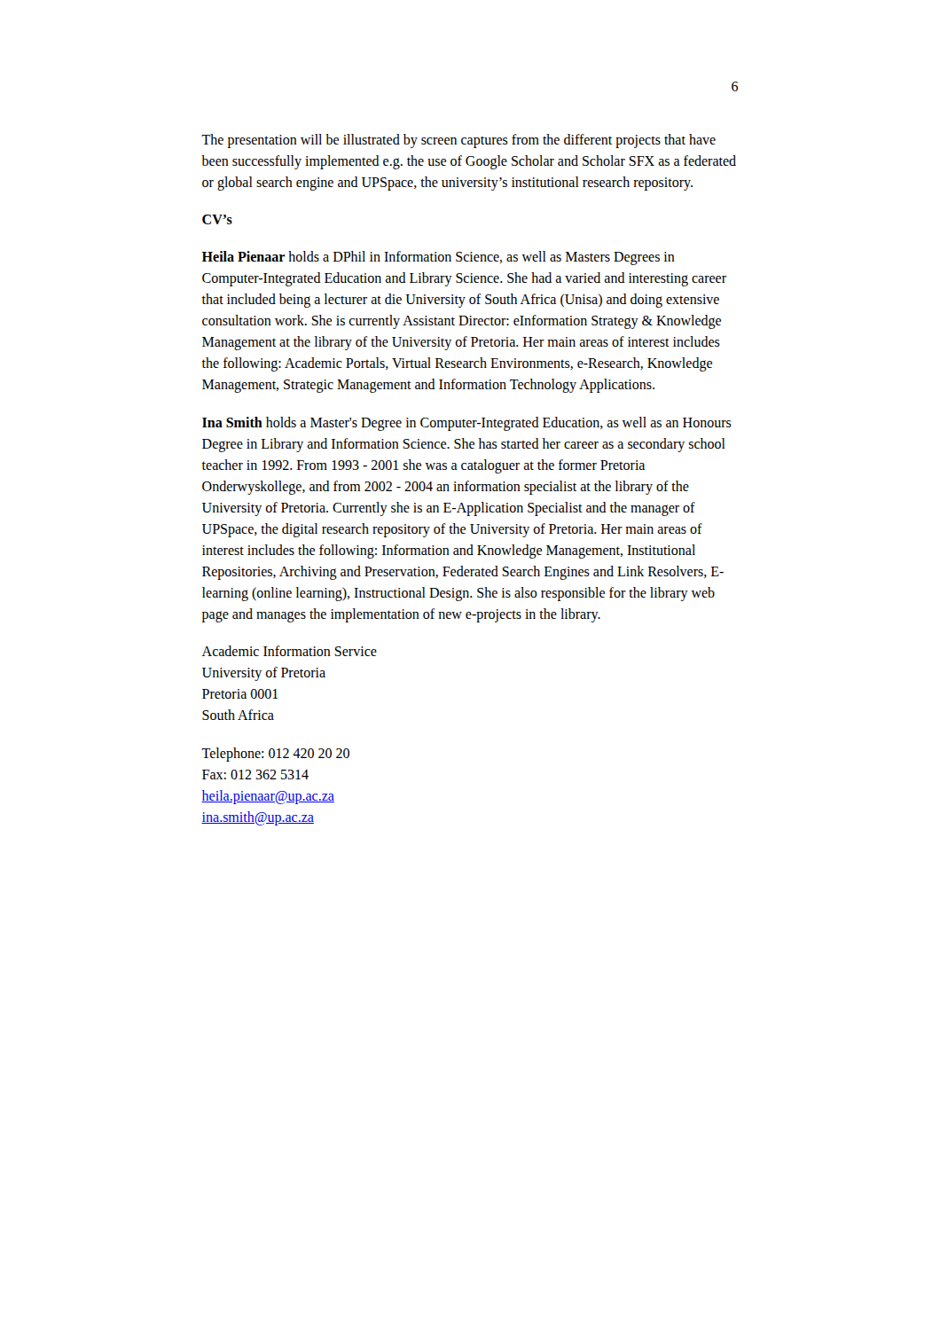6
The presentation will be illustrated by screen captures from the different projects that have been successfully implemented e.g. the use of Google Scholar and Scholar SFX as a federated or global search engine and UPSpace, the university’s institutional research repository.
CV’s
Heila Pienaar holds a DPhil in Information Science, as well as Masters Degrees in Computer-Integrated Education and Library Science. She had a varied and interesting career that included being a lecturer at die University of South Africa (Unisa) and doing extensive consultation work. She is currently Assistant Director: eInformation Strategy & Knowledge Management at the library of the University of Pretoria. Her main areas of interest includes the following: Academic Portals, Virtual Research Environments, e-Research, Knowledge Management, Strategic Management and Information Technology Applications.
Ina Smith holds a Master's Degree in Computer-Integrated Education, as well as an Honours Degree in Library and Information Science. She has started her career as a secondary school teacher in 1992. From 1993 - 2001 she was a cataloguer at the former Pretoria Onderwyskollege, and from 2002 - 2004 an information specialist at the library of the University of Pretoria. Currently she is an E-Application Specialist and the manager of UPSpace, the digital research repository of the University of Pretoria. Her main areas of interest includes the following: Information and Knowledge Management, Institutional Repositories, Archiving and Preservation, Federated Search Engines and Link Resolvers, E-learning (online learning), Instructional Design. She is also responsible for the library web page and manages the implementation of new e-projects in the library.
Academic Information Service
University of Pretoria
Pretoria 0001
South Africa
Telephone: 012 420 20 20
Fax: 012 362 5314
heila.pienaar@up.ac.za
ina.smith@up.ac.za